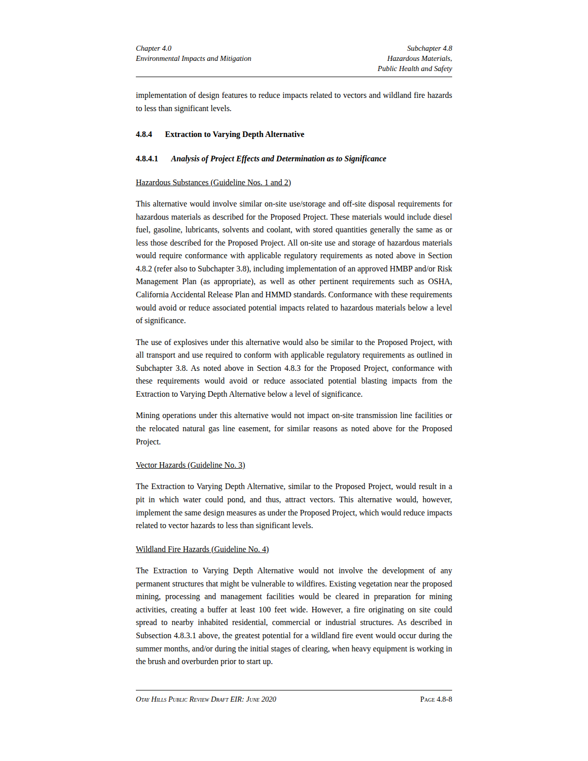Chapter 4.0
Environmental Impacts and Mitigation
Subchapter 4.8
Hazardous Materials,
Public Health and Safety
implementation of design features to reduce impacts related to vectors and wildland fire hazards to less than significant levels.
4.8.4 Extraction to Varying Depth Alternative
4.8.4.1 Analysis of Project Effects and Determination as to Significance
Hazardous Substances (Guideline Nos. 1 and 2)
This alternative would involve similar on-site use/storage and off-site disposal requirements for hazardous materials as described for the Proposed Project. These materials would include diesel fuel, gasoline, lubricants, solvents and coolant, with stored quantities generally the same as or less those described for the Proposed Project. All on-site use and storage of hazardous materials would require conformance with applicable regulatory requirements as noted above in Section 4.8.2 (refer also to Subchapter 3.8), including implementation of an approved HMBP and/or Risk Management Plan (as appropriate), as well as other pertinent requirements such as OSHA, California Accidental Release Plan and HMMD standards. Conformance with these requirements would avoid or reduce associated potential impacts related to hazardous materials below a level of significance.
The use of explosives under this alternative would also be similar to the Proposed Project, with all transport and use required to conform with applicable regulatory requirements as outlined in Subchapter 3.8. As noted above in Section 4.8.3 for the Proposed Project, conformance with these requirements would avoid or reduce associated potential blasting impacts from the Extraction to Varying Depth Alternative below a level of significance.
Mining operations under this alternative would not impact on-site transmission line facilities or the relocated natural gas line easement, for similar reasons as noted above for the Proposed Project.
Vector Hazards (Guideline No. 3)
The Extraction to Varying Depth Alternative, similar to the Proposed Project, would result in a pit in which water could pond, and thus, attract vectors. This alternative would, however, implement the same design measures as under the Proposed Project, which would reduce impacts related to vector hazards to less than significant levels.
Wildland Fire Hazards (Guideline No. 4)
The Extraction to Varying Depth Alternative would not involve the development of any permanent structures that might be vulnerable to wildfires. Existing vegetation near the proposed mining, processing and management facilities would be cleared in preparation for mining activities, creating a buffer at least 100 feet wide. However, a fire originating on site could spread to nearby inhabited residential, commercial or industrial structures. As described in Subsection 4.8.3.1 above, the greatest potential for a wildland fire event would occur during the summer months, and/or during the initial stages of clearing, when heavy equipment is working in the brush and overburden prior to start up.
Otay Hills Public Review Draft EIR: June 2020
Page 4.8-8